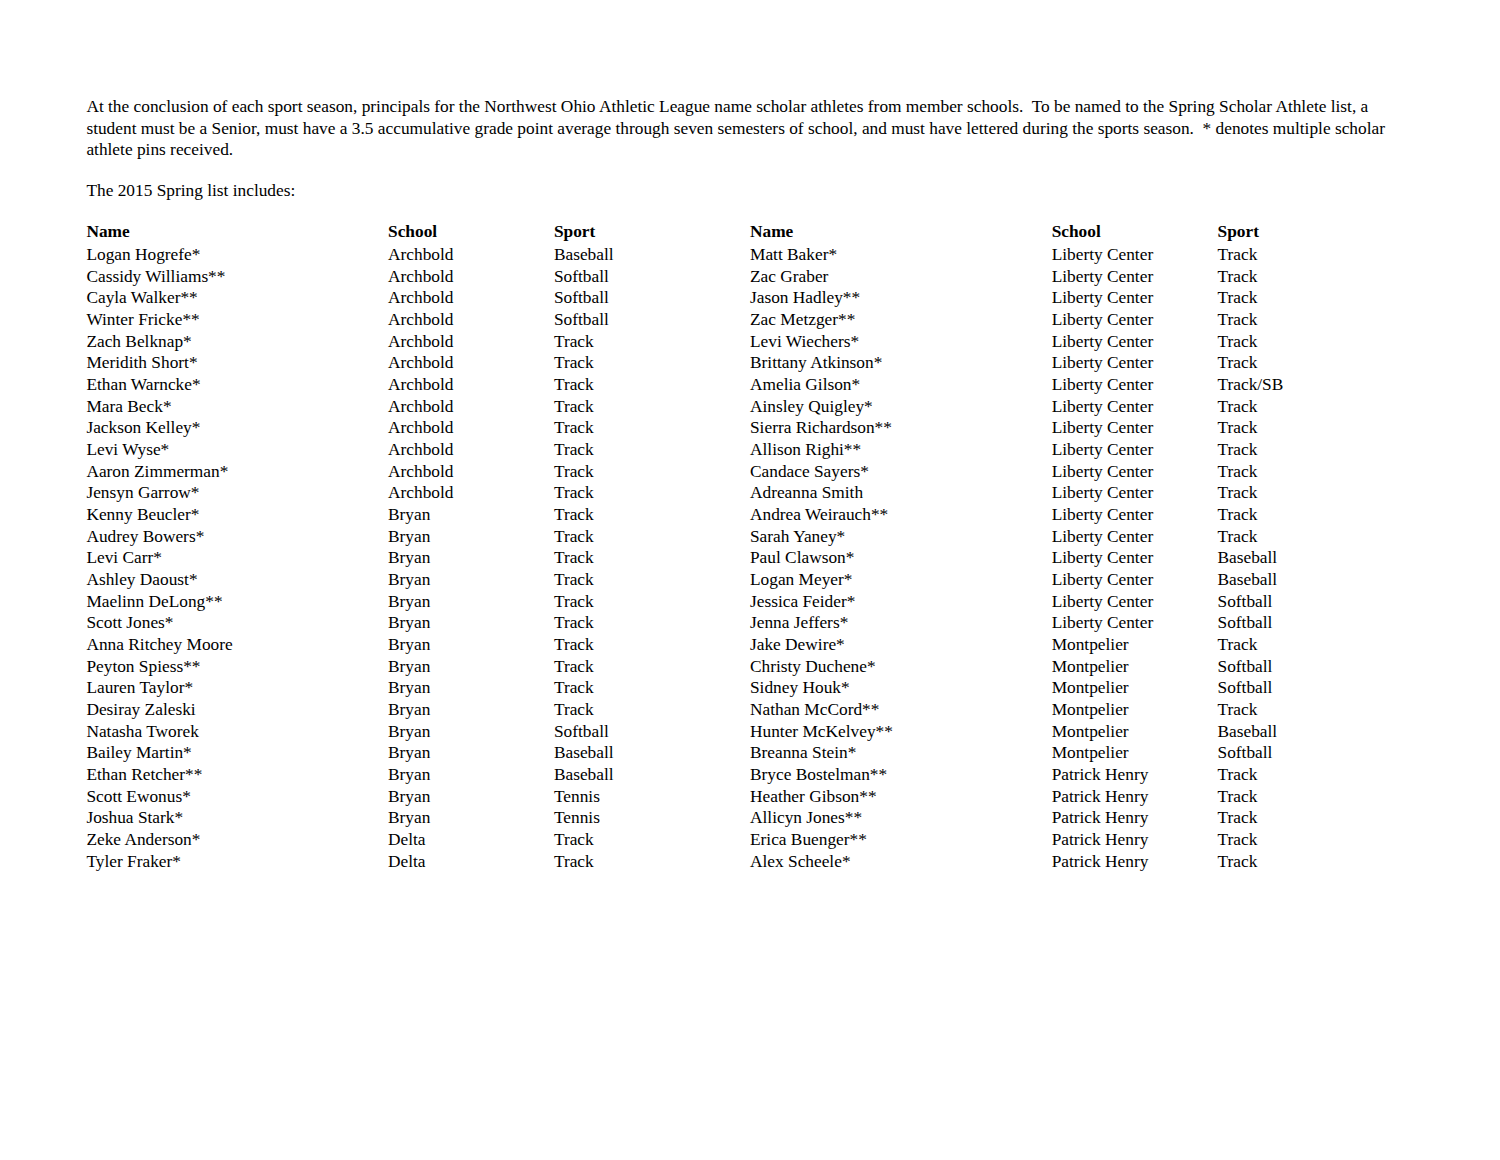At the conclusion of each sport season, principals for the Northwest Ohio Athletic League name scholar athletes from member schools. To be named to the Spring Scholar Athlete list, a student must be a Senior, must have a 3.5 accumulative grade point average through seven semesters of school, and must have lettered during the sports season. * denotes multiple scholar athlete pins received.
The 2015 Spring list includes:
| Name | School | Sport | Name | School | Sport |
| --- | --- | --- | --- | --- | --- |
| Logan Hogrefe* | Archbold | Baseball | Matt Baker* | Liberty Center | Track |
| Cassidy Williams** | Archbold | Softball | Zac Graber | Liberty Center | Track |
| Cayla Walker** | Archbold | Softball | Jason Hadley** | Liberty Center | Track |
| Winter Fricke** | Archbold | Softball | Zac Metzger** | Liberty Center | Track |
| Zach Belknap* | Archbold | Track | Levi Wiechers* | Liberty Center | Track |
| Meridith Short* | Archbold | Track | Brittany Atkinson* | Liberty Center | Track |
| Ethan Warncke* | Archbold | Track | Amelia Gilson* | Liberty Center | Track/SB |
| Mara Beck* | Archbold | Track | Ainsley Quigley* | Liberty Center | Track |
| Jackson Kelley* | Archbold | Track | Sierra Richardson** | Liberty Center | Track |
| Levi Wyse* | Archbold | Track | Allison Righi** | Liberty Center | Track |
| Aaron Zimmerman* | Archbold | Track | Candace Sayers* | Liberty Center | Track |
| Jensyn Garrow* | Archbold | Track | Adreanna Smith | Liberty Center | Track |
| Kenny Beucler* | Bryan | Track | Andrea Weirauch** | Liberty Center | Track |
| Audrey Bowers* | Bryan | Track | Sarah Yaney* | Liberty Center | Track |
| Levi Carr* | Bryan | Track | Paul Clawson* | Liberty Center | Baseball |
| Ashley Daoust* | Bryan | Track | Logan Meyer* | Liberty Center | Baseball |
| Maelinn DeLong** | Bryan | Track | Jessica Feider* | Liberty Center | Softball |
| Scott Jones* | Bryan | Track | Jenna Jeffers* | Liberty Center | Softball |
| Anna Ritchey Moore | Bryan | Track | Jake Dewire* | Montpelier | Track |
| Peyton Spiess** | Bryan | Track | Christy Duchene* | Montpelier | Softball |
| Lauren Taylor* | Bryan | Track | Sidney Houk* | Montpelier | Softball |
| Desiray Zaleski | Bryan | Track | Nathan McCord** | Montpelier | Track |
| Natasha Tworek | Bryan | Softball | Hunter McKelvey** | Montpelier | Baseball |
| Bailey Martin* | Bryan | Baseball | Breanna Stein* | Montpelier | Softball |
| Ethan Retcher** | Bryan | Baseball | Bryce Bostelman** | Patrick Henry | Track |
| Scott Ewonus* | Bryan | Tennis | Heather Gibson** | Patrick Henry | Track |
| Joshua Stark* | Bryan | Tennis | Allicyn Jones** | Patrick Henry | Track |
| Zeke Anderson* | Delta | Track | Erica Buenger** | Patrick Henry | Track |
| Tyler Fraker* | Delta | Track | Alex Scheele* | Patrick Henry | Track |